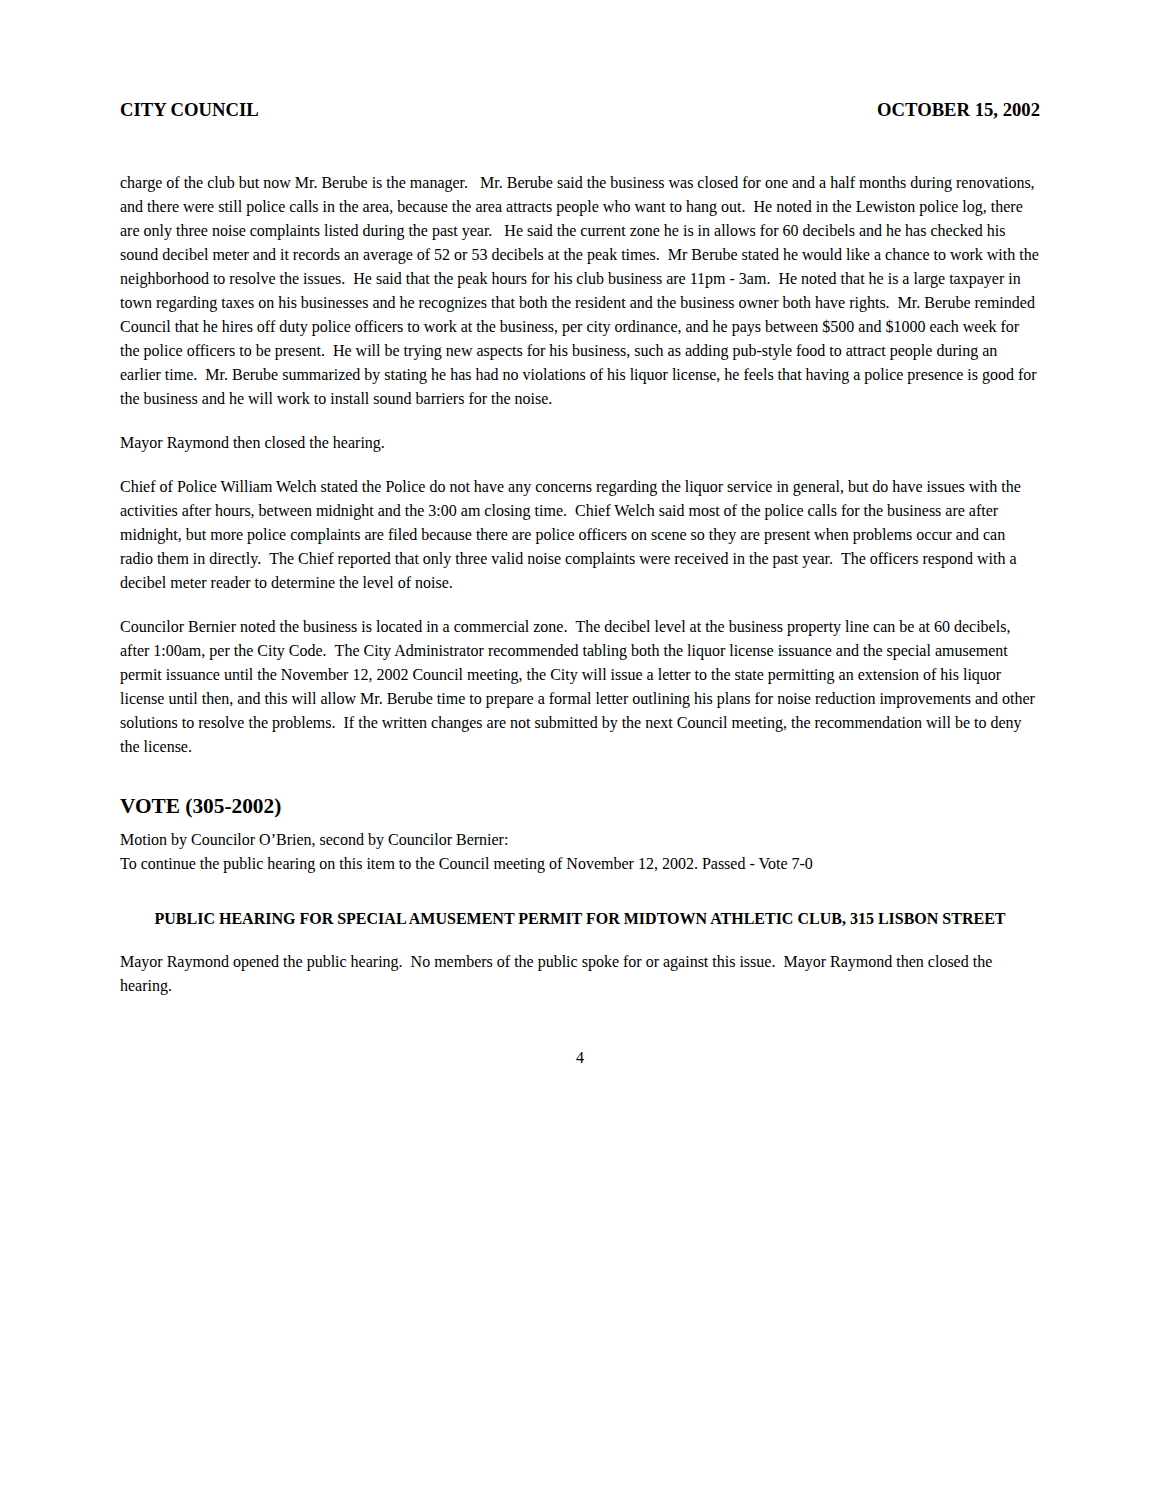CITY COUNCIL OCTOBER 15, 2002
charge of the club but now Mr. Berube is the manager. Mr. Berube said the business was closed for one and a half months during renovations, and there were still police calls in the area, because the area attracts people who want to hang out. He noted in the Lewiston police log, there are only three noise complaints listed during the past year. He said the current zone he is in allows for 60 decibels and he has checked his sound decibel meter and it records an average of 52 or 53 decibels at the peak times. Mr Berube stated he would like a chance to work with the neighborhood to resolve the issues. He said that the peak hours for his club business are 11pm - 3am. He noted that he is a large taxpayer in town regarding taxes on his businesses and he recognizes that both the resident and the business owner both have rights. Mr. Berube reminded Council that he hires off duty police officers to work at the business, per city ordinance, and he pays between $500 and $1000 each week for the police officers to be present. He will be trying new aspects for his business, such as adding pub-style food to attract people during an earlier time. Mr. Berube summarized by stating he has had no violations of his liquor license, he feels that having a police presence is good for the business and he will work to install sound barriers for the noise.
Mayor Raymond then closed the hearing.
Chief of Police William Welch stated the Police do not have any concerns regarding the liquor service in general, but do have issues with the activities after hours, between midnight and the 3:00 am closing time. Chief Welch said most of the police calls for the business are after midnight, but more police complaints are filed because there are police officers on scene so they are present when problems occur and can radio them in directly. The Chief reported that only three valid noise complaints were received in the past year. The officers respond with a decibel meter reader to determine the level of noise.
Councilor Bernier noted the business is located in a commercial zone. The decibel level at the business property line can be at 60 decibels, after 1:00am, per the City Code. The City Administrator recommended tabling both the liquor license issuance and the special amusement permit issuance until the November 12, 2002 Council meeting, the City will issue a letter to the state permitting an extension of his liquor license until then, and this will allow Mr. Berube time to prepare a formal letter outlining his plans for noise reduction improvements and other solutions to resolve the problems. If the written changes are not submitted by the next Council meeting, the recommendation will be to deny the license.
VOTE (305-2002)
Motion by Councilor O’Brien, second by Councilor Bernier:
To continue the public hearing on this item to the Council meeting of November 12, 2002. Passed - Vote 7-0
Public Hearing for Special Amusement Permit for Midtown Athletic Club, 315 Lisbon Street
Mayor Raymond opened the public hearing. No members of the public spoke for or against this issue. Mayor Raymond then closed the hearing.
4